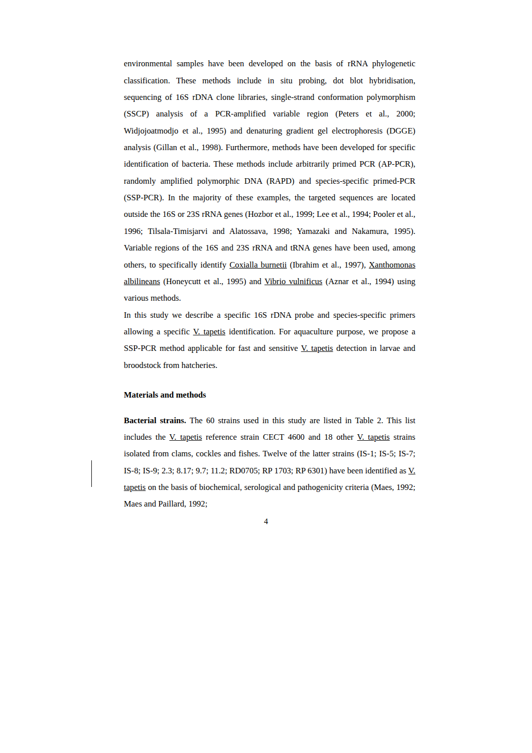environmental samples have been developed on the basis of rRNA phylogenetic classification. These methods include in situ probing, dot blot hybridisation, sequencing of 16S rDNA clone libraries, single-strand conformation polymorphism (SSCP) analysis of a PCR-amplified variable region (Peters et al., 2000; Widjojoatmodjo et al., 1995) and denaturing gradient gel electrophoresis (DGGE) analysis (Gillan et al., 1998). Furthermore, methods have been developed for specific identification of bacteria. These methods include arbitrarily primed PCR (AP-PCR), randomly amplified polymorphic DNA (RAPD) and species-specific primed-PCR (SSP-PCR). In the majority of these examples, the targeted sequences are located outside the 16S or 23S rRNA genes (Hozbor et al., 1999; Lee et al., 1994; Pooler et al., 1996; Tilsala-Timisjarvi and Alatossava, 1998; Yamazaki and Nakamura, 1995). Variable regions of the 16S and 23S rRNA and tRNA genes have been used, among others, to specifically identify Coxialla burnetii (Ibrahim et al., 1997), Xanthomonas albilineans (Honeycutt et al., 1995) and Vibrio vulnificus (Aznar et al., 1994) using various methods.
In this study we describe a specific 16S rDNA probe and species-specific primers allowing a specific V. tapetis identification. For aquaculture purpose, we propose a SSP-PCR method applicable for fast and sensitive V. tapetis detection in larvae and broodstock from hatcheries.
Materials and methods
Bacterial strains. The 60 strains used in this study are listed in Table 2. This list includes the V. tapetis reference strain CECT 4600 and 18 other V. tapetis strains isolated from clams, cockles and fishes. Twelve of the latter strains (IS-1; IS-5; IS-7; IS-8; IS-9; 2.3; 8.17; 9.7; 11.2; RD0705; RP 1703; RP 6301) have been identified as V. tapetis on the basis of biochemical, serological and pathogenicity criteria (Maes, 1992; Maes and Paillard, 1992;
4